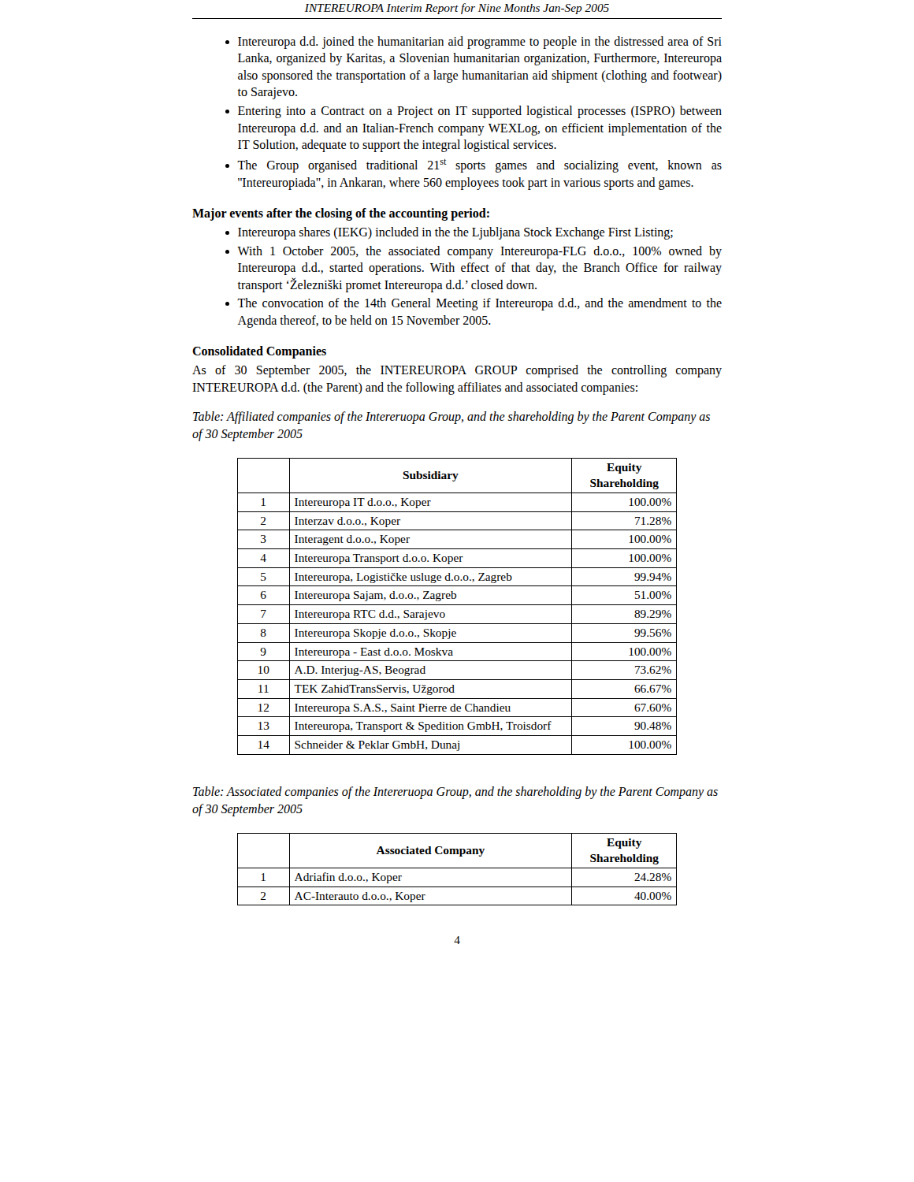INTEREUROPA Interim Report for Nine Months Jan-Sep 2005
Intereuropa d.d. joined the humanitarian aid programme to people in the distressed area of Sri Lanka, organized by Karitas, a Slovenian humanitarian organization, Furthermore, Intereuropa also sponsored the transportation of a large humanitarian aid shipment (clothing and footwear) to Sarajevo.
Entering into a Contract on a Project on IT supported logistical processes (ISPRO) between Intereuropa d.d. and an Italian-French company WEXLog, on efficient implementation of the IT Solution, adequate to support the integral logistical services.
The Group organised traditional 21st sports games and socializing event, known as ''Intereuropiada", in Ankaran, where 560 employees took part in various sports and games.
Major events after the closing of the accounting period:
Intereuropa shares (IEKG) included in the the Ljubljana Stock Exchange First Listing;
With 1 October 2005, the associated company Intereuropa-FLG d.o.o., 100% owned by Intereuropa d.d., started operations. With effect of that day, the Branch Office for railway transport ‘Železniški promet Intereuropa d.d.’ closed down.
The convocation of the 14th General Meeting if Intereuropa d.d., and the amendment to the Agenda thereof, to be held on 15 November 2005.
Consolidated Companies
As of 30 September 2005, the INTEREUROPA GROUP comprised the controlling company INTEREUROPA d.d. (the Parent) and the following affiliates and associated companies:
Table: Affiliated companies of the Intereruopa Group, and the shareholding by the Parent Company as of 30 September 2005
| | Subsidiary | Equity Shareholding |
| --- | --- | --- |
| 1 | Intereuropa IT d.o.o., Koper | 100.00% |
| 2 | Interzav d.o.o., Koper | 71.28% |
| 3 | Interagent d.o.o., Koper | 100.00% |
| 4 | Intereuropa Transport d.o.o. Koper | 100.00% |
| 5 | Intereuropa, Logističke usluge d.o.o., Zagreb | 99.94% |
| 6 | Intereuropa Sajam, d.o.o., Zagreb | 51.00% |
| 7 | Intereuropa RTC d.d., Sarajevo | 89.29% |
| 8 | Intereuropa Skopje d.o.o., Skopje | 99.56% |
| 9 | Intereuropa - East d.o.o. Moskva | 100.00% |
| 10 | A.D. Interjug-AS, Beograd | 73.62% |
| 11 | TEK ZahidTransServis, Užgorod | 66.67% |
| 12 | Intereuropa S.A.S., Saint Pierre de Chandieu | 67.60% |
| 13 | Intereuropa, Transport & Spedition GmbH, Troisdorf | 90.48% |
| 14 | Schneider & Peklar GmbH, Dunaj | 100.00% |
Table: Associated companies of the Intereruopa Group, and the shareholding by the Parent Company as of 30 September 2005
| | Associated Company | Equity Shareholding |
| --- | --- | --- |
| 1 | Adriafin d.o.o., Koper | 24.28% |
| 2 | AC-Interauto d.o.o., Koper | 40.00% |
4